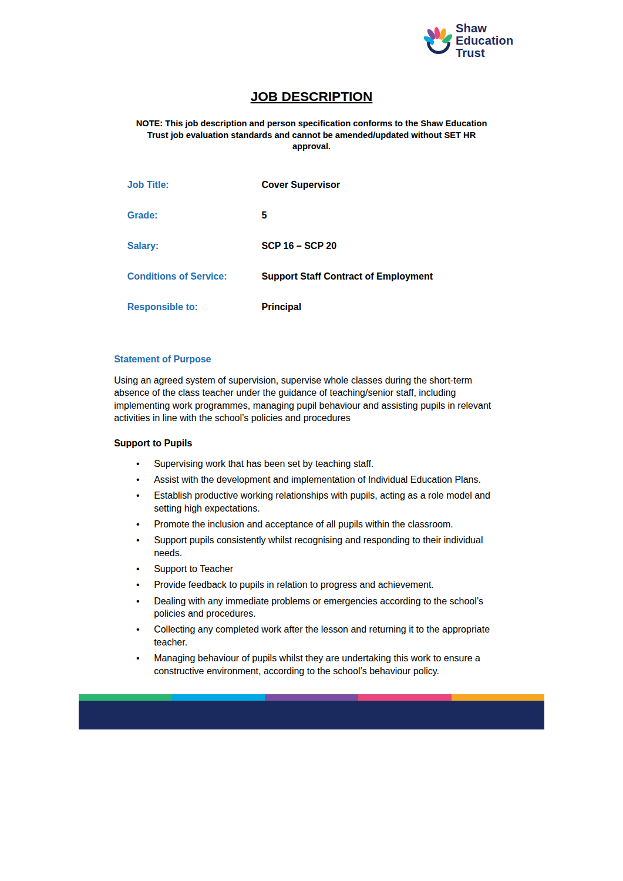Shaw
Education
Trust
JOB DESCRIPTION
NOTE: This job description and person specification conforms to the Shaw Education Trust job evaluation standards and cannot be amended/updated without SET HR approval.
| Job Title: | Cover Supervisor |
| Grade: | 5 |
| Salary: | SCP 16 – SCP 20 |
| Conditions of Service: | Support Staff Contract of Employment |
| Responsible to: | Principal |
Statement of Purpose
Using an agreed system of supervision, supervise whole classes during the short-term absence of the class teacher under the guidance of teaching/senior staff, including implementing work programmes, managing pupil behaviour and assisting pupils in relevant activities in line with the school’s policies and procedures
Support to Pupils
Supervising work that has been set by teaching staff.
Assist with the development and implementation of Individual Education Plans.
Establish productive working relationships with pupils, acting as a role model and setting high expectations.
Promote the inclusion and acceptance of all pupils within the classroom.
Support pupils consistently whilst recognising and responding to their individual needs.
Support to Teacher
Provide feedback to pupils in relation to progress and achievement.
Dealing with any immediate problems or emergencies according to the school’s policies and procedures.
Collecting any completed work after the lesson and returning it to the appropriate teacher.
Managing behaviour of pupils whilst they are undertaking this work to ensure a constructive environment, according to the school’s behaviour policy.